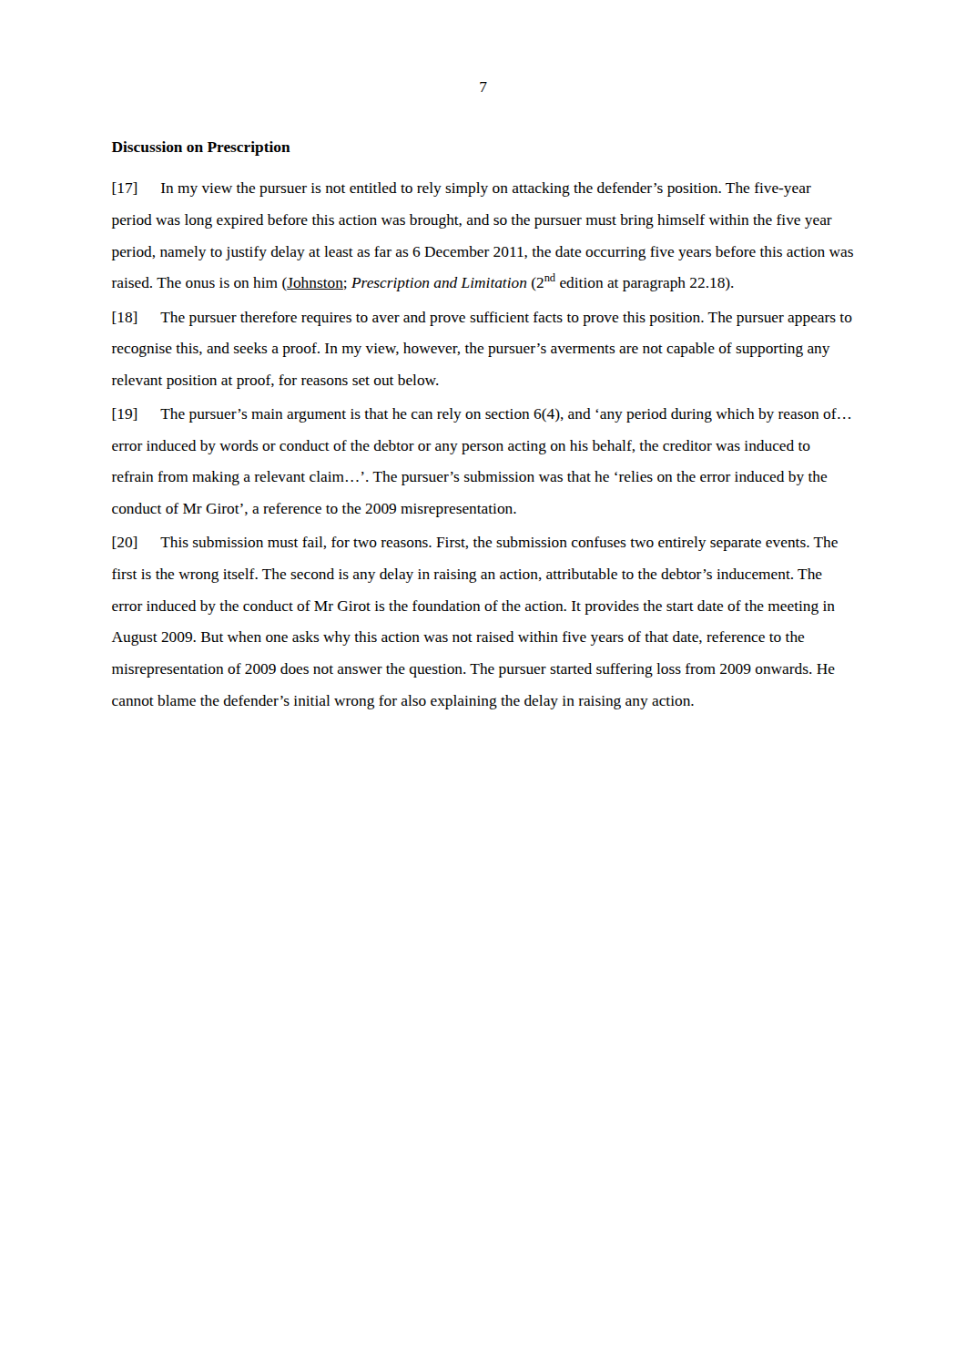7
Discussion on Prescription
[17] In my view the pursuer is not entitled to rely simply on attacking the defender’s position. The five-year period was long expired before this action was brought, and so the pursuer must bring himself within the five year period, namely to justify delay at least as far as 6 December 2011, the date occurring five years before this action was raised. The onus is on him (Johnston; Prescription and Limitation (2nd edition at paragraph 22.18).
[18] The pursuer therefore requires to aver and prove sufficient facts to prove this position. The pursuer appears to recognise this, and seeks a proof. In my view, however, the pursuer’s averments are not capable of supporting any relevant position at proof, for reasons set out below.
[19] The pursuer’s main argument is that he can rely on section 6(4), and ‘any period during which by reason of…error induced by words or conduct of the debtor or any person acting on his behalf, the creditor was induced to refrain from making a relevant claim…’. The pursuer’s submission was that he ‘relies on the error induced by the conduct of Mr Girot’, a reference to the 2009 misrepresentation.
[20] This submission must fail, for two reasons. First, the submission confuses two entirely separate events. The first is the wrong itself. The second is any delay in raising an action, attributable to the debtor’s inducement. The error induced by the conduct of Mr Girot is the foundation of the action. It provides the start date of the meeting in August 2009. But when one asks why this action was not raised within five years of that date, reference to the misrepresentation of 2009 does not answer the question. The pursuer started suffering loss from 2009 onwards. He cannot blame the defender’s initial wrong for also explaining the delay in raising any action.